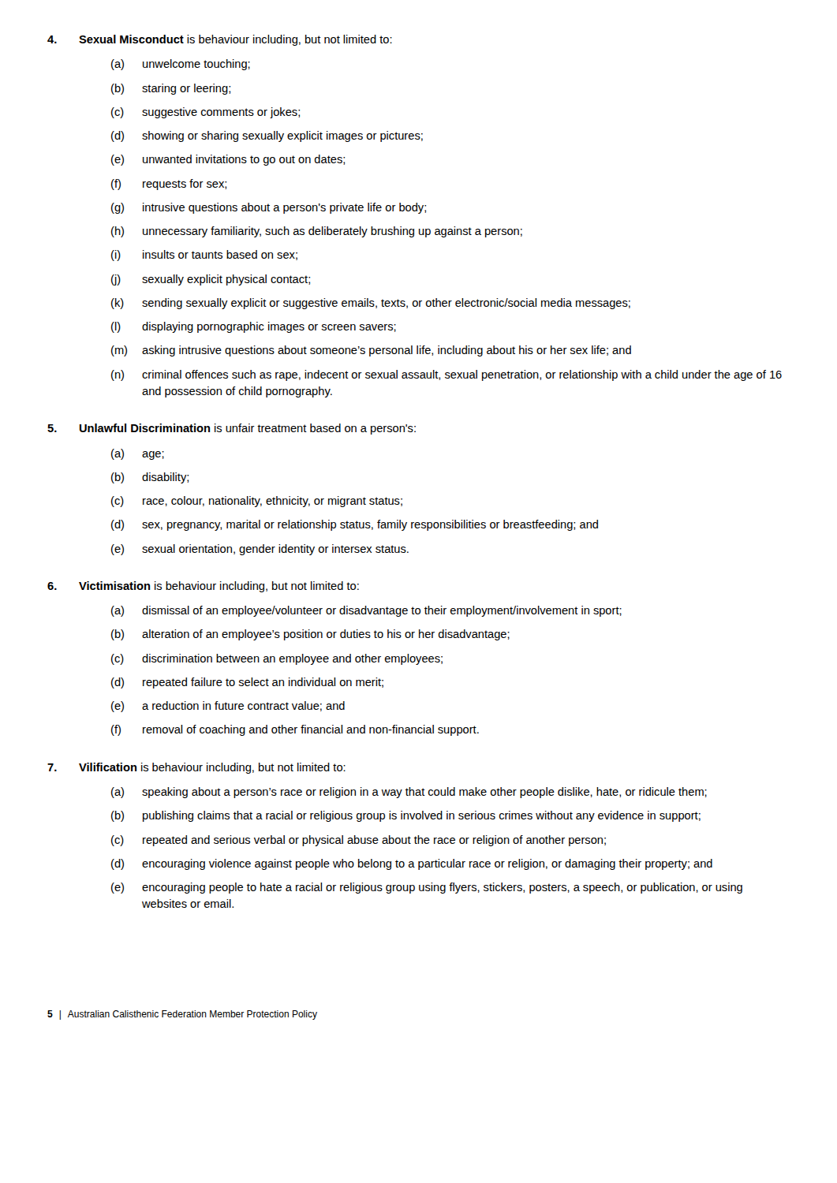4. Sexual Misconduct is behaviour including, but not limited to:
(a) unwelcome touching;
(b) staring or leering;
(c) suggestive comments or jokes;
(d) showing or sharing sexually explicit images or pictures;
(e) unwanted invitations to go out on dates;
(f) requests for sex;
(g) intrusive questions about a person's private life or body;
(h) unnecessary familiarity, such as deliberately brushing up against a person;
(i) insults or taunts based on sex;
(j) sexually explicit physical contact;
(k) sending sexually explicit or suggestive emails, texts, or other electronic/social media messages;
(l) displaying pornographic images or screen savers;
(m) asking intrusive questions about someone’s personal life, including about his or her sex life; and
(n) criminal offences such as rape, indecent or sexual assault, sexual penetration, or relationship with a child under the age of 16 and possession of child pornography.
5. Unlawful Discrimination is unfair treatment based on a person's:
(a) age;
(b) disability;
(c) race, colour, nationality, ethnicity, or migrant status;
(d) sex, pregnancy, marital or relationship status, family responsibilities or breastfeeding; and
(e) sexual orientation, gender identity or intersex status.
6. Victimisation is behaviour including, but not limited to:
(a) dismissal of an employee/volunteer or disadvantage to their employment/involvement in sport;
(b) alteration of an employee’s position or duties to his or her disadvantage;
(c) discrimination between an employee and other employees;
(d) repeated failure to select an individual on merit;
(e) a reduction in future contract value; and
(f) removal of coaching and other financial and non-financial support.
7. Vilification is behaviour including, but not limited to:
(a) speaking about a person’s race or religion in a way that could make other people dislike, hate, or ridicule them;
(b) publishing claims that a racial or religious group is involved in serious crimes without any evidence in support;
(c) repeated and serious verbal or physical abuse about the race or religion of another person;
(d) encouraging violence against people who belong to a particular race or religion, or damaging their property; and
(e) encouraging people to hate a racial or religious group using flyers, stickers, posters, a speech, or publication, or using websites or email.
5|Australian Calisthenic Federation Member Protection Policy